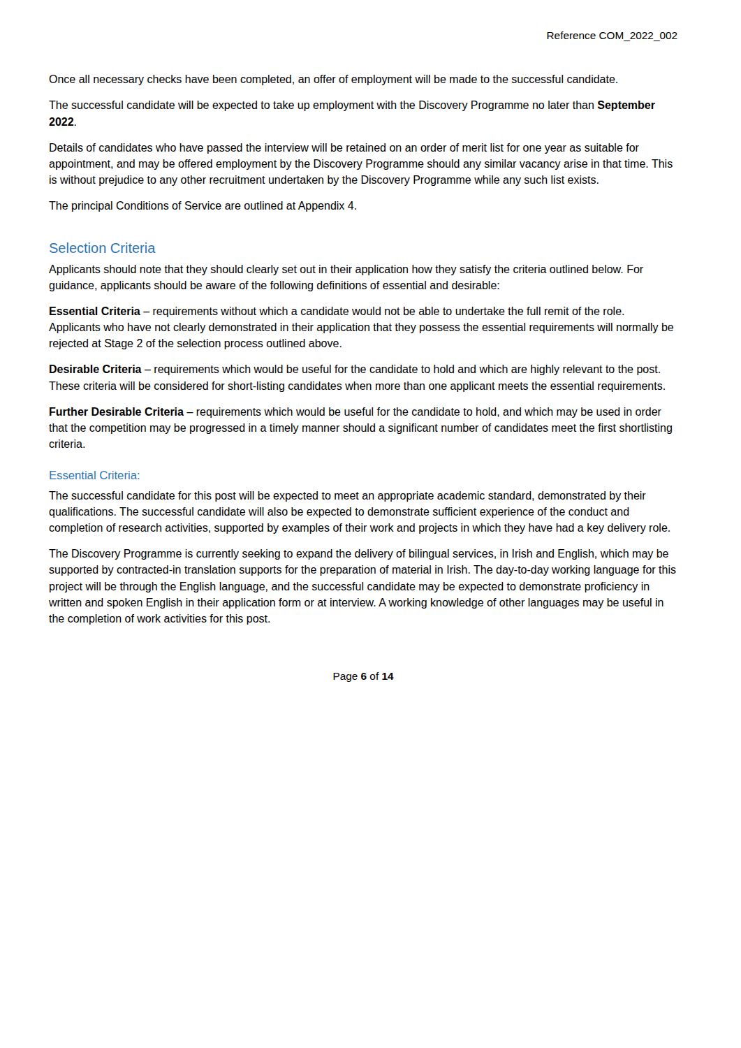Reference COM_2022_002
Once all necessary checks have been completed, an offer of employment will be made to the successful candidate.
The successful candidate will be expected to take up employment with the Discovery Programme no later than September 2022.
Details of candidates who have passed the interview will be retained on an order of merit list for one year as suitable for appointment, and may be offered employment by the Discovery Programme should any similar vacancy arise in that time. This is without prejudice to any other recruitment undertaken by the Discovery Programme while any such list exists.
The principal Conditions of Service are outlined at Appendix 4.
Selection Criteria
Applicants should note that they should clearly set out in their application how they satisfy the criteria outlined below. For guidance, applicants should be aware of the following definitions of essential and desirable:
Essential Criteria – requirements without which a candidate would not be able to undertake the full remit of the role. Applicants who have not clearly demonstrated in their application that they possess the essential requirements will normally be rejected at Stage 2 of the selection process outlined above.
Desirable Criteria – requirements which would be useful for the candidate to hold and which are highly relevant to the post. These criteria will be considered for short-listing candidates when more than one applicant meets the essential requirements.
Further Desirable Criteria – requirements which would be useful for the candidate to hold, and which may be used in order that the competition may be progressed in a timely manner should a significant number of candidates meet the first shortlisting criteria.
Essential Criteria:
The successful candidate for this post will be expected to meet an appropriate academic standard, demonstrated by their qualifications. The successful candidate will also be expected to demonstrate sufficient experience of the conduct and completion of research activities, supported by examples of their work and projects in which they have had a key delivery role.
The Discovery Programme is currently seeking to expand the delivery of bilingual services, in Irish and English, which may be supported by contracted-in translation supports for the preparation of material in Irish. The day-to-day working language for this project will be through the English language, and the successful candidate may be expected to demonstrate proficiency in written and spoken English in their application form or at interview. A working knowledge of other languages may be useful in the completion of work activities for this post.
Page 6 of 14